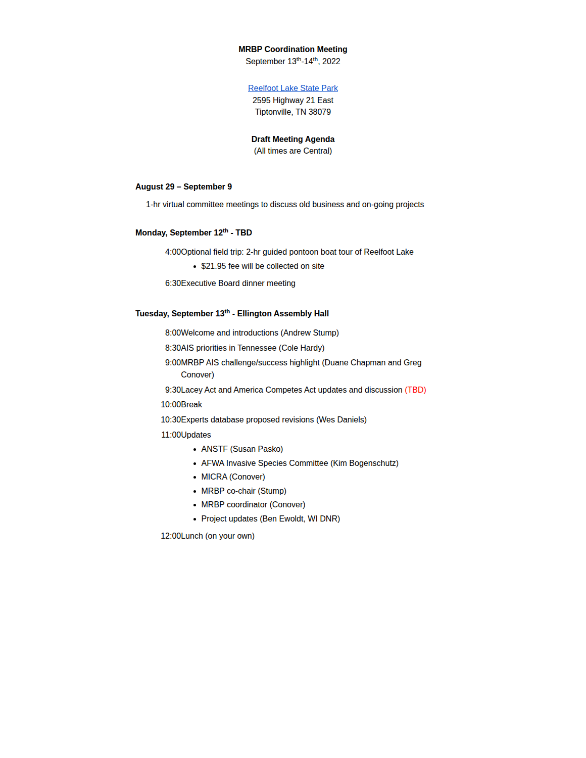MRBP Coordination Meeting
September 13th-14th, 2022
Reelfoot Lake State Park
2595 Highway 21 East
Tiptonville, TN 38079
Draft Meeting Agenda
(All times are Central)
August 29 – September 9
1-hr virtual committee meetings to discuss old business and on-going projects
Monday, September 12th - TBD
| 4:00 | Optional field trip: 2-hr guided pontoon boat tour of Reelfoot Lake $21.95 fee will be collected on site |
| 6:30 | Executive Board dinner meeting |
Tuesday, September 13th - Ellington Assembly Hall
| 8:00 | Welcome and introductions (Andrew Stump) |
| 8:30 | AIS priorities in Tennessee (Cole Hardy) |
| 9:00 | MRBP AIS challenge/success highlight (Duane Chapman and Greg Conover) |
| 9:30 | Lacey Act and America Competes Act updates and discussion (TBD) |
| 10:00 | Break |
| 10:30 | Experts database proposed revisions (Wes Daniels) |
| 11:00 | Updates ANSTF (Susan Pasko) AFWA Invasive Species Committee (Kim Bogenschutz) MICRA (Conover) MRBP co-chair (Stump) MRBP coordinator (Conover) Project updates (Ben Ewoldt, WI DNR) |
| 12:00 | Lunch (on your own) |